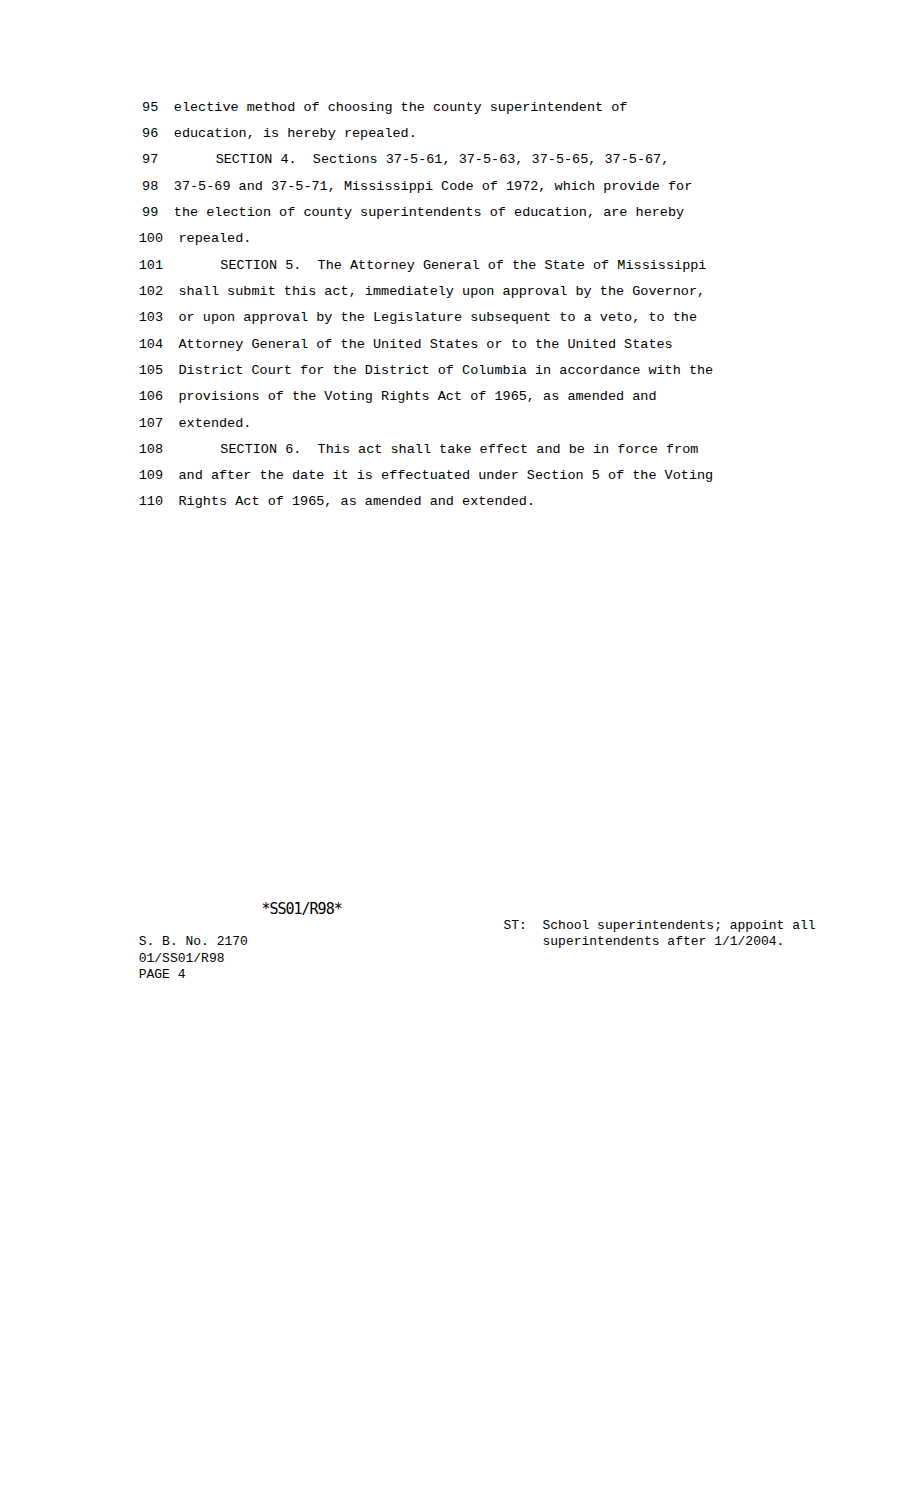95 elective method of choosing the county superintendent of
96 education, is hereby repealed.
97 SECTION 4. Sections 37-5-61, 37-5-63, 37-5-65, 37-5-67,
9837-5-69 and 37-5-71, Mississippi Code of 1972, which provide for
99 the election of county superintendents of education, are hereby
100 repealed.
101 SECTION 5. The Attorney General of the State of Mississippi
102 shall submit this act, immediately upon approval by the Governor,
103 or upon approval by the Legislature subsequent to a veto, to the
104 Attorney General of the United States or to the United States
105 District Court for the District of Columbia in accordance with the
106 provisions of the Voting Rights Act of 1965, as amended and
107 extended.
108 SECTION 6. This act shall take effect and be in force from
109 and after the date it is effectuated under Section 5 of the Voting
110 Rights Act of 1965, as amended and extended.
S. B. No. 2170 01/SS01/R98 PAGE 4
*SS01/R98*
ST: School superintendents; appoint all superintendents after 1/1/2004.